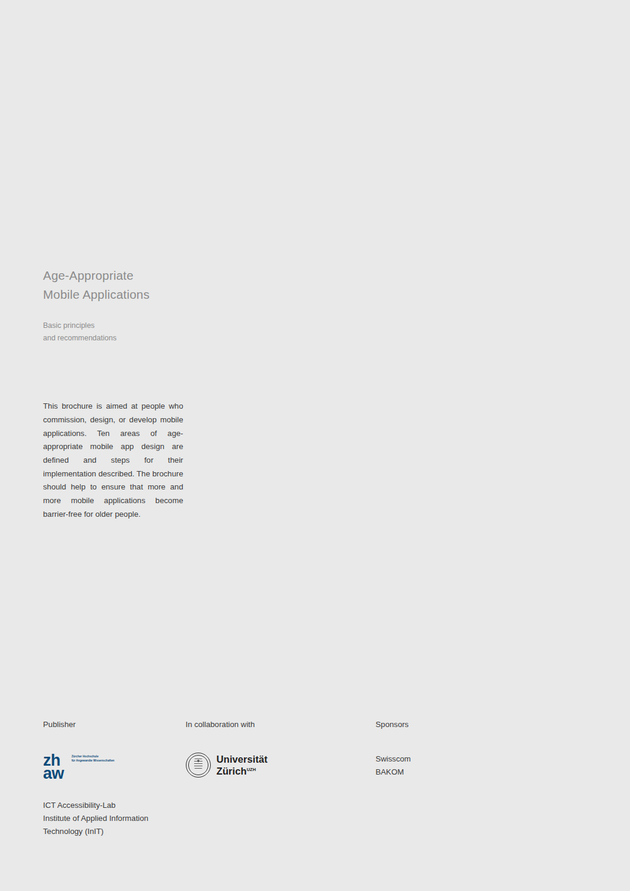Age-Appropriate
Mobile Applications
Basic principles
and recommendations
This brochure is aimed at people who commission, design, or develop mobile applications. Ten areas of age-appropriate mobile app design are defined and steps for their implementation described. The brochure should help to ensure that more and more mobile applications become barrier-free for older people.
Publisher
zh aw Zürcher Hochschule
für Angewandte Wissenschaften
ICT Accessibility-Lab
Institute of Applied Information
Technology (InIT)
In collaboration with
Universität
ZürichUZH
Sponsors
Swisscom
BAKOM